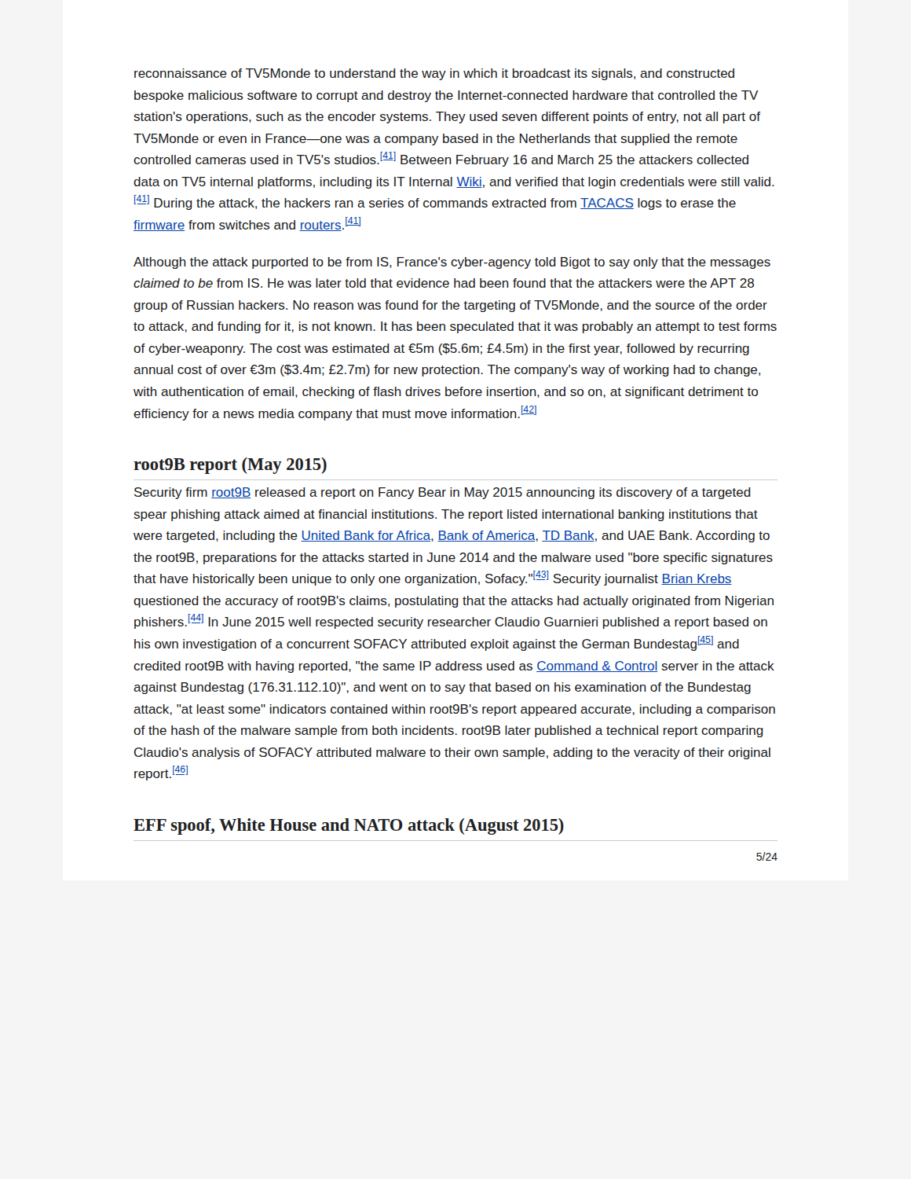reconnaissance of TV5Monde to understand the way in which it broadcast its signals, and constructed bespoke malicious software to corrupt and destroy the Internet-connected hardware that controlled the TV station's operations, such as the encoder systems. They used seven different points of entry, not all part of TV5Monde or even in France—one was a company based in the Netherlands that supplied the remote controlled cameras used in TV5's studios.[41] Between February 16 and March 25 the attackers collected data on TV5 internal platforms, including its IT Internal Wiki, and verified that login credentials were still valid.[41] During the attack, the hackers ran a series of commands extracted from TACACS logs to erase the firmware from switches and routers.[41]
Although the attack purported to be from IS, France's cyber-agency told Bigot to say only that the messages claimed to be from IS. He was later told that evidence had been found that the attackers were the APT 28 group of Russian hackers. No reason was found for the targeting of TV5Monde, and the source of the order to attack, and funding for it, is not known. It has been speculated that it was probably an attempt to test forms of cyber-weaponry. The cost was estimated at €5m ($5.6m; £4.5m) in the first year, followed by recurring annual cost of over €3m ($3.4m; £2.7m) for new protection. The company's way of working had to change, with authentication of email, checking of flash drives before insertion, and so on, at significant detriment to efficiency for a news media company that must move information.[42]
root9B report (May 2015)
Security firm root9B released a report on Fancy Bear in May 2015 announcing its discovery of a targeted spear phishing attack aimed at financial institutions. The report listed international banking institutions that were targeted, including the United Bank for Africa, Bank of America, TD Bank, and UAE Bank. According to the root9B, preparations for the attacks started in June 2014 and the malware used "bore specific signatures that have historically been unique to only one organization, Sofacy."[43] Security journalist Brian Krebs questioned the accuracy of root9B's claims, postulating that the attacks had actually originated from Nigerian phishers.[44] In June 2015 well respected security researcher Claudio Guarnieri published a report based on his own investigation of a concurrent SOFACY attributed exploit against the German Bundestag[45] and credited root9B with having reported, "the same IP address used as Command & Control server in the attack against Bundestag (176.31.112.10)", and went on to say that based on his examination of the Bundestag attack, "at least some" indicators contained within root9B's report appeared accurate, including a comparison of the hash of the malware sample from both incidents. root9B later published a technical report comparing Claudio's analysis of SOFACY attributed malware to their own sample, adding to the veracity of their original report.[46]
EFF spoof, White House and NATO attack (August 2015)
5/24